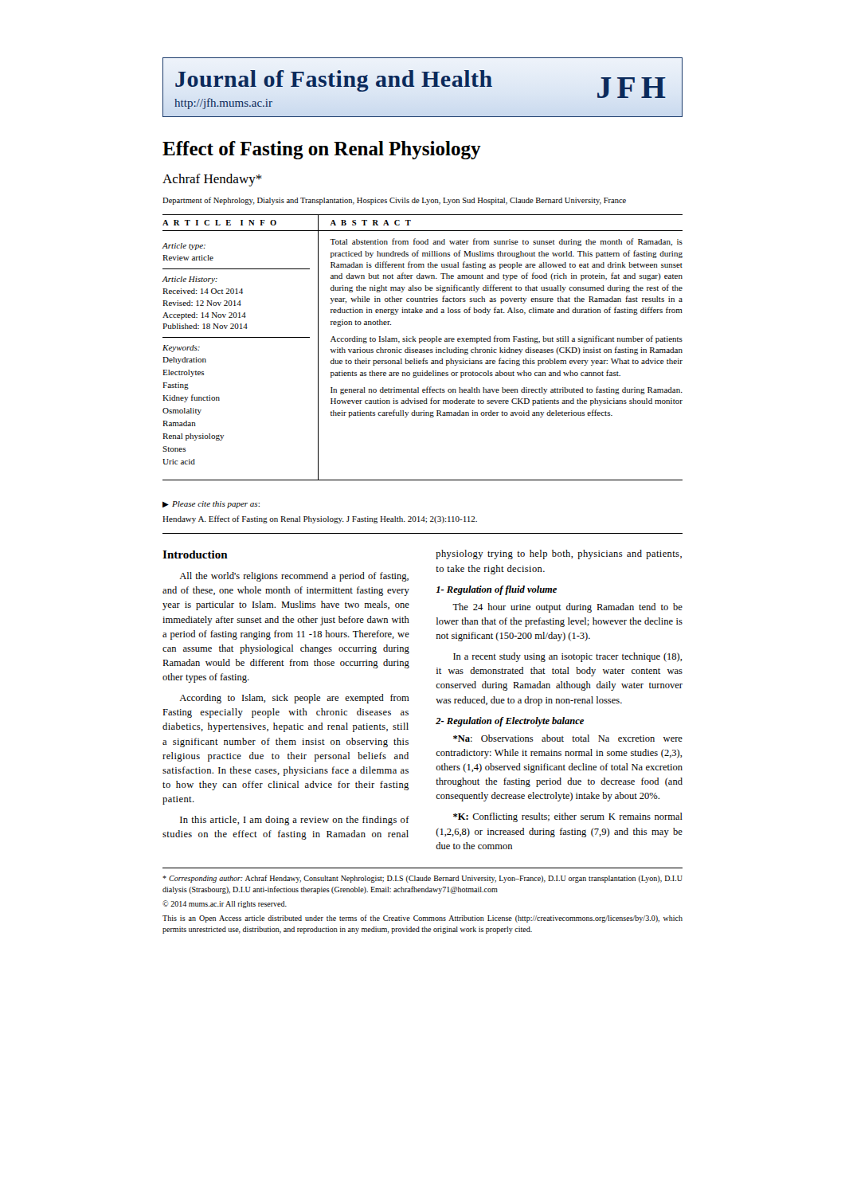Journal of Fasting and Health
http://jfh.mums.ac.ir
JFH
Effect of Fasting on Renal Physiology
Achraf Hendawy*
Department of Nephrology, Dialysis and Transplantation, Hospices Civils de Lyon, Lyon Sud Hospital, Claude Bernard University, France
| A R T I C L E I N F O | A B S T R A C T |
| --- | --- |
| Article type: Review article Article History: Received: 14 Oct 2014 Revised: 12 Nov 2014 Accepted: 14 Nov 2014 Published: 18 Nov 2014 Keywords: Dehydration Electrolytes Fasting Kidney function Osmolality Ramadan Renal physiology Stones Uric acid | Total abstention from food and water from sunrise to sunset during the month of Ramadan, is practiced by hundreds of millions of Muslims throughout the world. This pattern of fasting during Ramadan is different from the usual fasting as people are allowed to eat and drink between sunset and dawn but not after dawn. The amount and type of food (rich in protein, fat and sugar) eaten during the night may also be significantly different to that usually consumed during the rest of the year, while in other countries factors such as poverty ensure that the Ramadan fast results in a reduction in energy intake and a loss of body fat. Also, climate and duration of fasting differs from region to another. According to Islam, sick people are exempted from Fasting, but still a significant number of patients with various chronic diseases including chronic kidney diseases (CKD) insist on fasting in Ramadan due to their personal beliefs and physicians are facing this problem every year: What to advice their patients as there are no guidelines or protocols about who can and who cannot fast. In general no detrimental effects on health have been directly attributed to fasting during Ramadan. However caution is advised for moderate to severe CKD patients and the physicians should monitor their patients carefully during Ramadan in order to avoid any deleterious effects. |
▶Please cite this paper as:
Hendawy A. Effect of Fasting on Renal Physiology. J Fasting Health. 2014; 2(3):110-112.
Introduction
All the world's religions recommend a period of fasting, and of these, one whole month of intermittent fasting every year is particular to Islam. Muslims have two meals, one immediately after sunset and the other just before dawn with a period of fasting ranging from 11 -18 hours. Therefore, we can assume that physiological changes occurring during Ramadan would be different from those occurring during other types of fasting.
According to Islam, sick people are exempted from Fasting especially people with chronic diseases as diabetics, hypertensives, hepatic and renal patients, still a significant number of them insist on observing this religious practice due to their personal beliefs and satisfaction. In these cases, physicians face a dilemma as to how they can offer clinical advice for their fasting patient.
In this article, I am doing a review on the findings of studies on the effect of fasting in Ramadan on renal physiology trying to help both, physicians and patients, to take the right decision.
1- Regulation of fluid volume
The 24 hour urine output during Ramadan tend to be lower than that of the prefasting level; however the decline is not significant (150-200 ml/day) (1-3).
In a recent study using an isotopic tracer technique (18), it was demonstrated that total body water content was conserved during Ramadan although daily water turnover was reduced, due to a drop in non-renal losses.
2- Regulation of Electrolyte balance
*Na: Observations about total Na excretion were contradictory: While it remains normal in some studies (2,3), others (1,4) observed significant decline of total Na excretion throughout the fasting period due to decrease food (and consequently decrease electrolyte) intake by about 20%.
*K: Conflicting results; either serum K remains normal (1,2,6,8) or increased during fasting (7,9) and this may be due to the common
* Corresponding author: Achraf Hendawy, Consultant Nephrologist; D.I.S (Claude Bernard University, Lyon–France), D.I.U organ transplantation (Lyon), D.I.U dialysis (Strasbourg), D.I.U anti-infectious therapies (Grenoble). Email: achrafhendawy71@hotmail.com
© 2014 mums.ac.ir All rights reserved.
This is an Open Access article distributed under the terms of the Creative Commons Attribution License (http://creativecommons.org/licenses/by/3.0), which permits unrestricted use, distribution, and reproduction in any medium, provided the original work is properly cited.